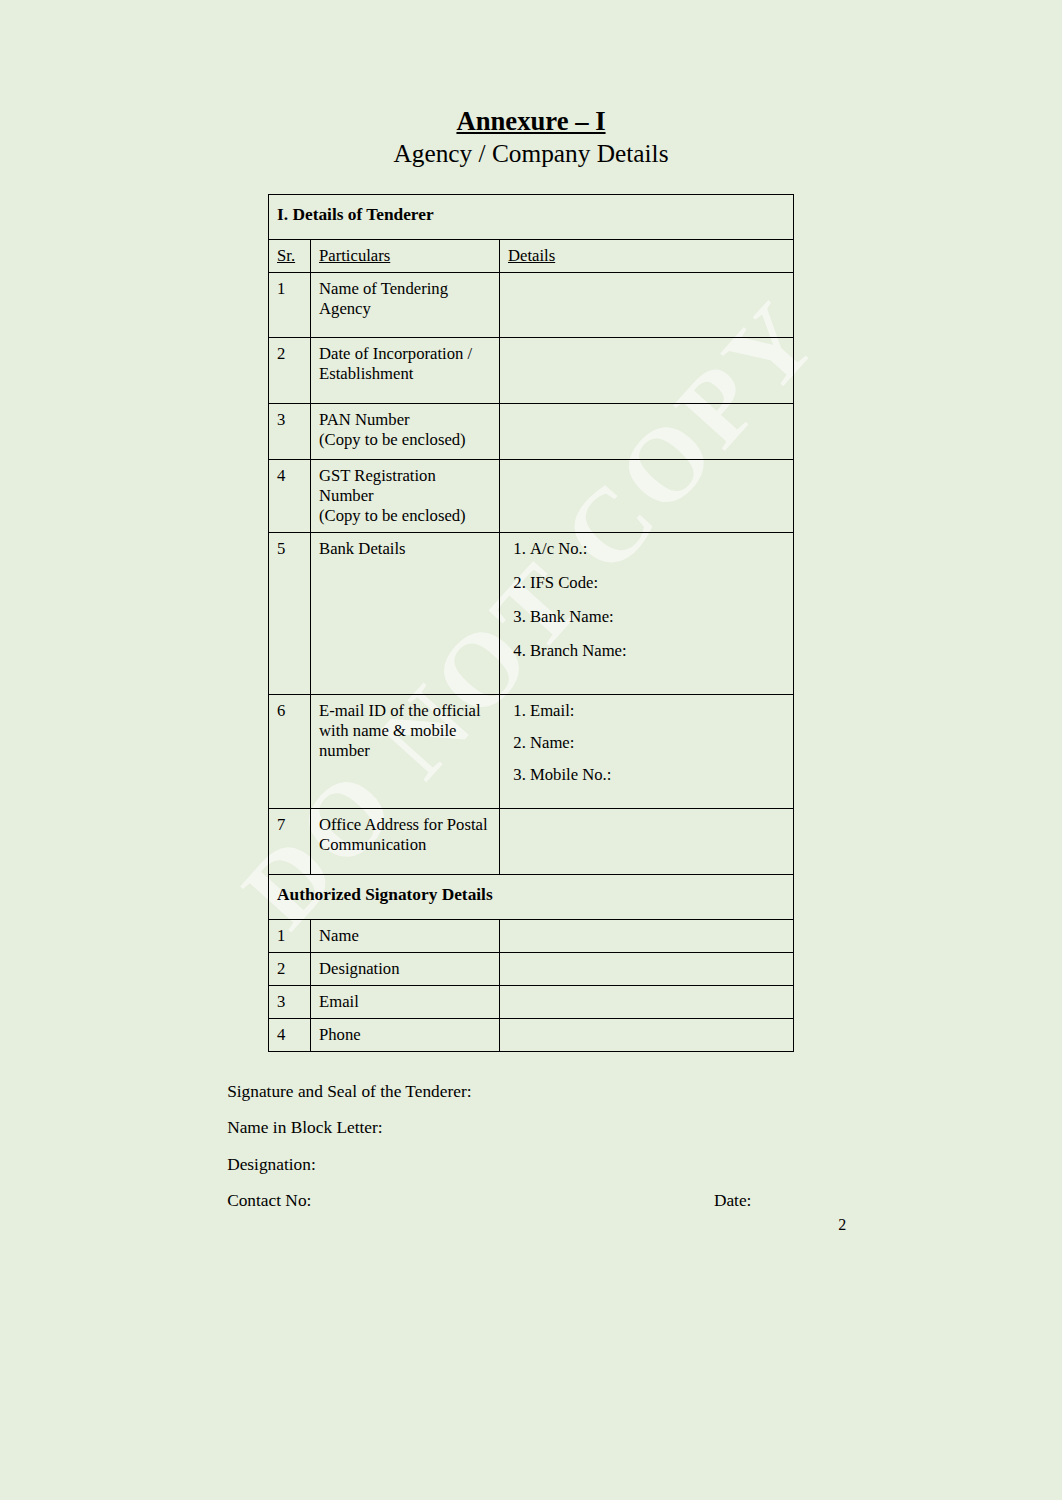DO NOT COPY
Annexure – I
Agency / Company Details
| I. Details of Tenderer |
| Sr. | Particulars | Details |
| 1 | Name of Tendering Agency | |
| 2 | Date of Incorporation / Establishment | |
| 3 | PAN Number (Copy to be enclosed) | |
| 4 | GST Registration Number (Copy to be enclosed) | |
| 5 | Bank Details | A/c No.: IFS Code: Bank Name: Branch Name: |
| 6 | E-mail ID of the official with name & mobile number | Email: Name: Mobile No.: |
| 7 | Office Address for Postal Communication | |
| Authorized Signatory Details |
| 1 | Name | |
| 2 | Designation | |
| 3 | Email | |
| 4 | Phone | |
Signature and Seal of the Tenderer:
Name in Block Letter:
Designation:
Contact No: Date:
2